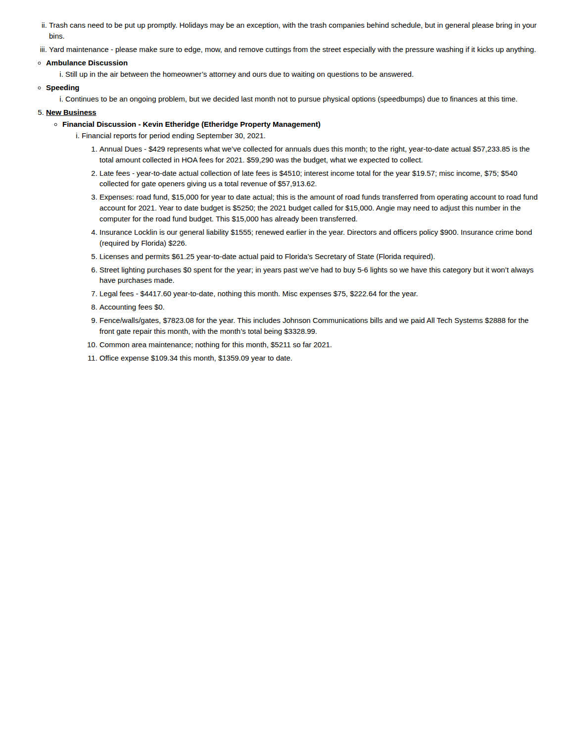Trash cans need to be put up promptly. Holidays may be an exception, with the trash companies behind schedule, but in general please bring in your bins.
Yard maintenance - please make sure to edge, mow, and remove cuttings from the street especially with the pressure washing if it kicks up anything.
Ambulance Discussion
Still up in the air between the homeowner’s attorney and ours due to waiting on questions to be answered.
Speeding
Continues to be an ongoing problem, but we decided last month not to pursue physical options (speedbumps) due to finances at this time.
New Business
Financial Discussion - Kevin Etheridge (Etheridge Property Management)
Financial reports for period ending September 30, 2021.
Annual Dues - $429 represents what we’ve collected for annuals dues this month; to the right, year-to-date actual $57,233.85 is the total amount collected in HOA fees for 2021. $59,290 was the budget, what we expected to collect.
Late fees - year-to-date actual collection of late fees is $4510; interest income total for the year $19.57; misc income, $75; $540 collected for gate openers giving us a total revenue of $57,913.62.
Expenses: road fund, $15,000 for year to date actual; this is the amount of road funds transferred from operating account to road fund account for 2021. Year to date budget is $5250; the 2021 budget called for $15,000. Angie may need to adjust this number in the computer for the road fund budget. This $15,000 has already been transferred.
Insurance Locklin is our general liability $1555; renewed earlier in the year. Directors and officers policy $900. Insurance crime bond (required by Florida) $226.
Licenses and permits $61.25 year-to-date actual paid to Florida’s Secretary of State (Florida required).
Street lighting purchases $0 spent for the year; in years past we’ve had to buy 5-6 lights so we have this category but it won’t always have purchases made.
Legal fees - $4417.60 year-to-date, nothing this month. Misc expenses $75, $222.64 for the year.
Accounting fees $0.
Fence/walls/gates, $7823.08 for the year. This includes Johnson Communications bills and we paid All Tech Systems $2888 for the front gate repair this month, with the month’s total being $3328.99.
Common area maintenance; nothing for this month, $5211 so far 2021.
Office expense $109.34 this month, $1359.09 year to date.